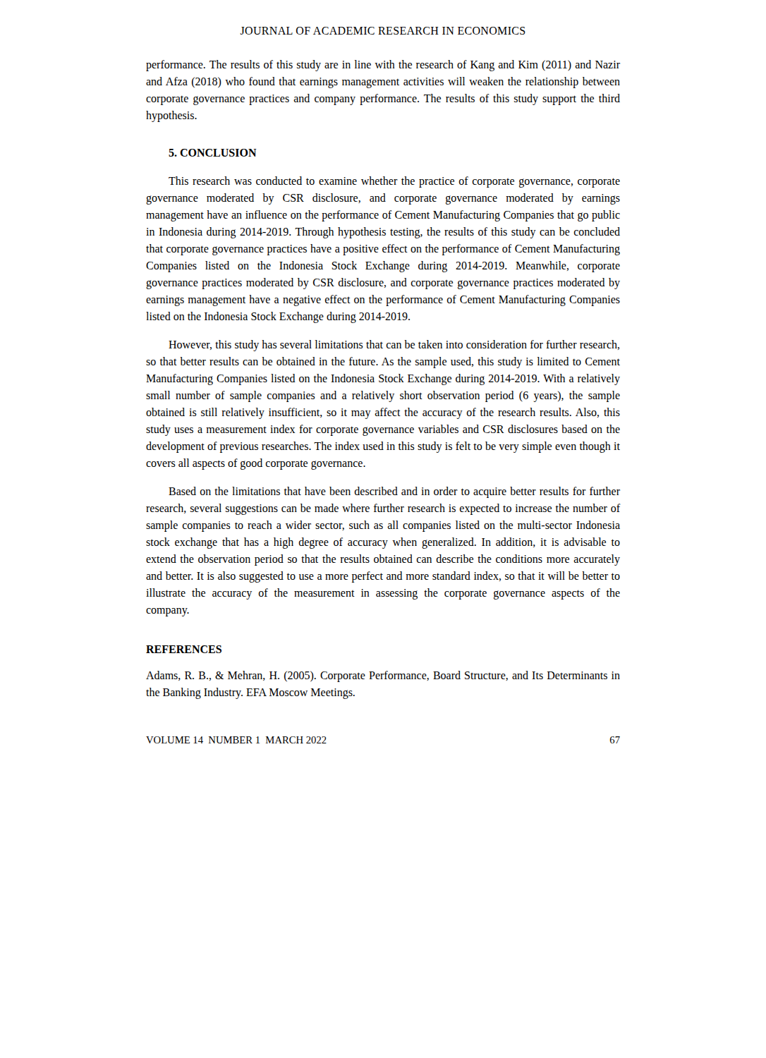Journal of Academic Research in Economics
performance. The results of this study are in line with the research of Kang and Kim (2011) and Nazir and Afza (2018) who found that earnings management activities will weaken the relationship between corporate governance practices and company performance. The results of this study support the third hypothesis.
5. CONCLUSION
This research was conducted to examine whether the practice of corporate governance, corporate governance moderated by CSR disclosure, and corporate governance moderated by earnings management have an influence on the performance of Cement Manufacturing Companies that go public in Indonesia during 2014-2019. Through hypothesis testing, the results of this study can be concluded that corporate governance practices have a positive effect on the performance of Cement Manufacturing Companies listed on the Indonesia Stock Exchange during 2014-2019. Meanwhile, corporate governance practices moderated by CSR disclosure, and corporate governance practices moderated by earnings management have a negative effect on the performance of Cement Manufacturing Companies listed on the Indonesia Stock Exchange during 2014-2019.
However, this study has several limitations that can be taken into consideration for further research, so that better results can be obtained in the future. As the sample used, this study is limited to Cement Manufacturing Companies listed on the Indonesia Stock Exchange during 2014-2019. With a relatively small number of sample companies and a relatively short observation period (6 years), the sample obtained is still relatively insufficient, so it may affect the accuracy of the research results. Also, this study uses a measurement index for corporate governance variables and CSR disclosures based on the development of previous researches. The index used in this study is felt to be very simple even though it covers all aspects of good corporate governance.
Based on the limitations that have been described and in order to acquire better results for further research, several suggestions can be made where further research is expected to increase the number of sample companies to reach a wider sector, such as all companies listed on the multi-sector Indonesia stock exchange that has a high degree of accuracy when generalized. In addition, it is advisable to extend the observation period so that the results obtained can describe the conditions more accurately and better. It is also suggested to use a more perfect and more standard index, so that it will be better to illustrate the accuracy of the measurement in assessing the corporate governance aspects of the company.
REFERENCES
Adams, R. B., & Mehran, H. (2005). Corporate Performance, Board Structure, and Its Determinants in the Banking Industry. EFA Moscow Meetings.
VOLUME 14 NUMBER 1 MARCH 2022 67